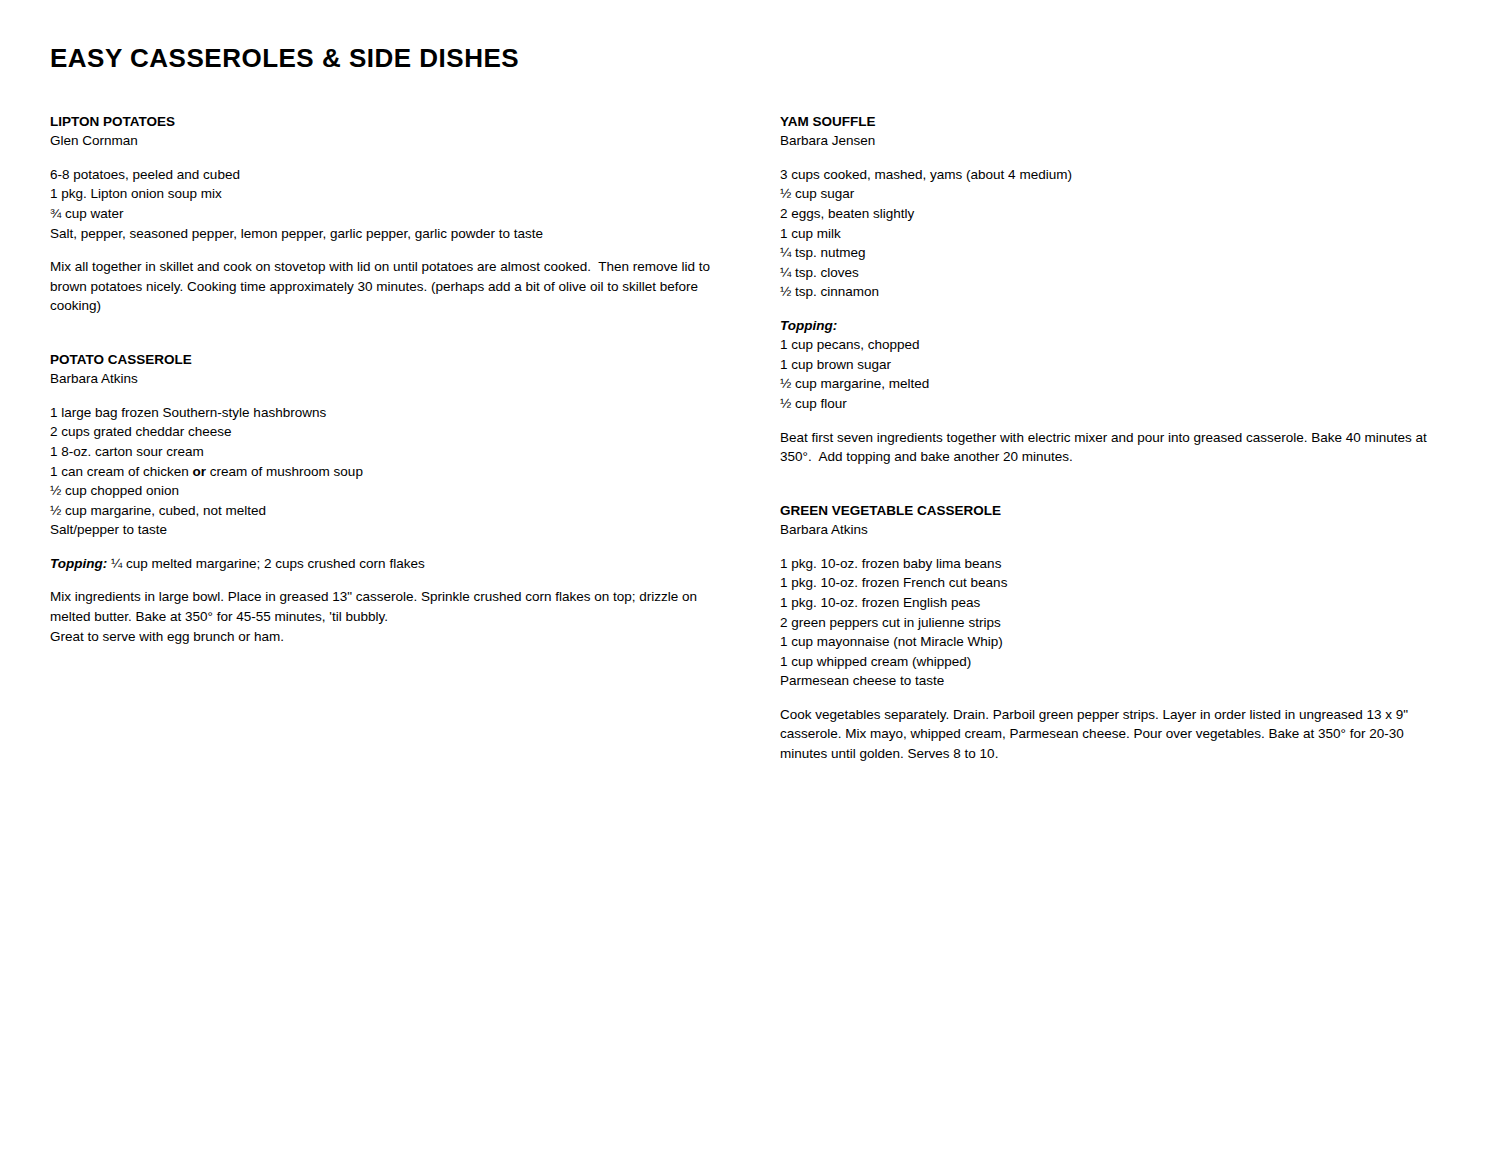EASY CASSEROLES & SIDE DISHES
Lipton Potatoes
Glen Cornman
6-8 potatoes, peeled and cubed
1 pkg. Lipton onion soup mix
¾ cup water
Salt, pepper, seasoned pepper, lemon pepper, garlic pepper, garlic powder to taste
Mix all together in skillet and cook on stovetop with lid on until potatoes are almost cooked. Then remove lid to brown potatoes nicely. Cooking time approximately 30 minutes. (perhaps add a bit of olive oil to skillet before cooking)
Potato Casserole
Barbara Atkins
1 large bag frozen Southern-style hashbrowns
2 cups grated cheddar cheese
1 8-oz. carton sour cream
1 can cream of chicken or cream of mushroom soup
½ cup chopped onion
½ cup margarine, cubed, not melted
Salt/pepper to taste
Topping: ¼ cup melted margarine; 2 cups crushed corn flakes
Mix ingredients in large bowl. Place in greased 13" casserole. Sprinkle crushed corn flakes on top; drizzle on melted butter. Bake at 350° for 45-55 minutes, 'til bubbly.
Great to serve with egg brunch or ham.
Yam Souffle
Barbara Jensen
3 cups cooked, mashed, yams (about 4 medium)
½ cup sugar
2 eggs, beaten slightly
1 cup milk
¼ tsp. nutmeg
¼ tsp. cloves
½ tsp. cinnamon
Topping:
1 cup pecans, chopped
1 cup brown sugar
½ cup margarine, melted
½ cup flour
Beat first seven ingredients together with electric mixer and pour into greased casserole. Bake 40 minutes at 350°. Add topping and bake another 20 minutes.
Green Vegetable Casserole
Barbara Atkins
1 pkg. 10-oz. frozen baby lima beans
1 pkg. 10-oz. frozen French cut beans
1 pkg. 10-oz. frozen English peas
2 green peppers cut in julienne strips
1 cup mayonnaise (not Miracle Whip)
1 cup whipped cream (whipped)
Parmesean cheese to taste
Cook vegetables separately. Drain. Parboil green pepper strips. Layer in order listed in ungreased 13 x 9" casserole. Mix mayo, whipped cream, Parmesean cheese. Pour over vegetables. Bake at 350° for 20-30 minutes until golden. Serves 8 to 10.